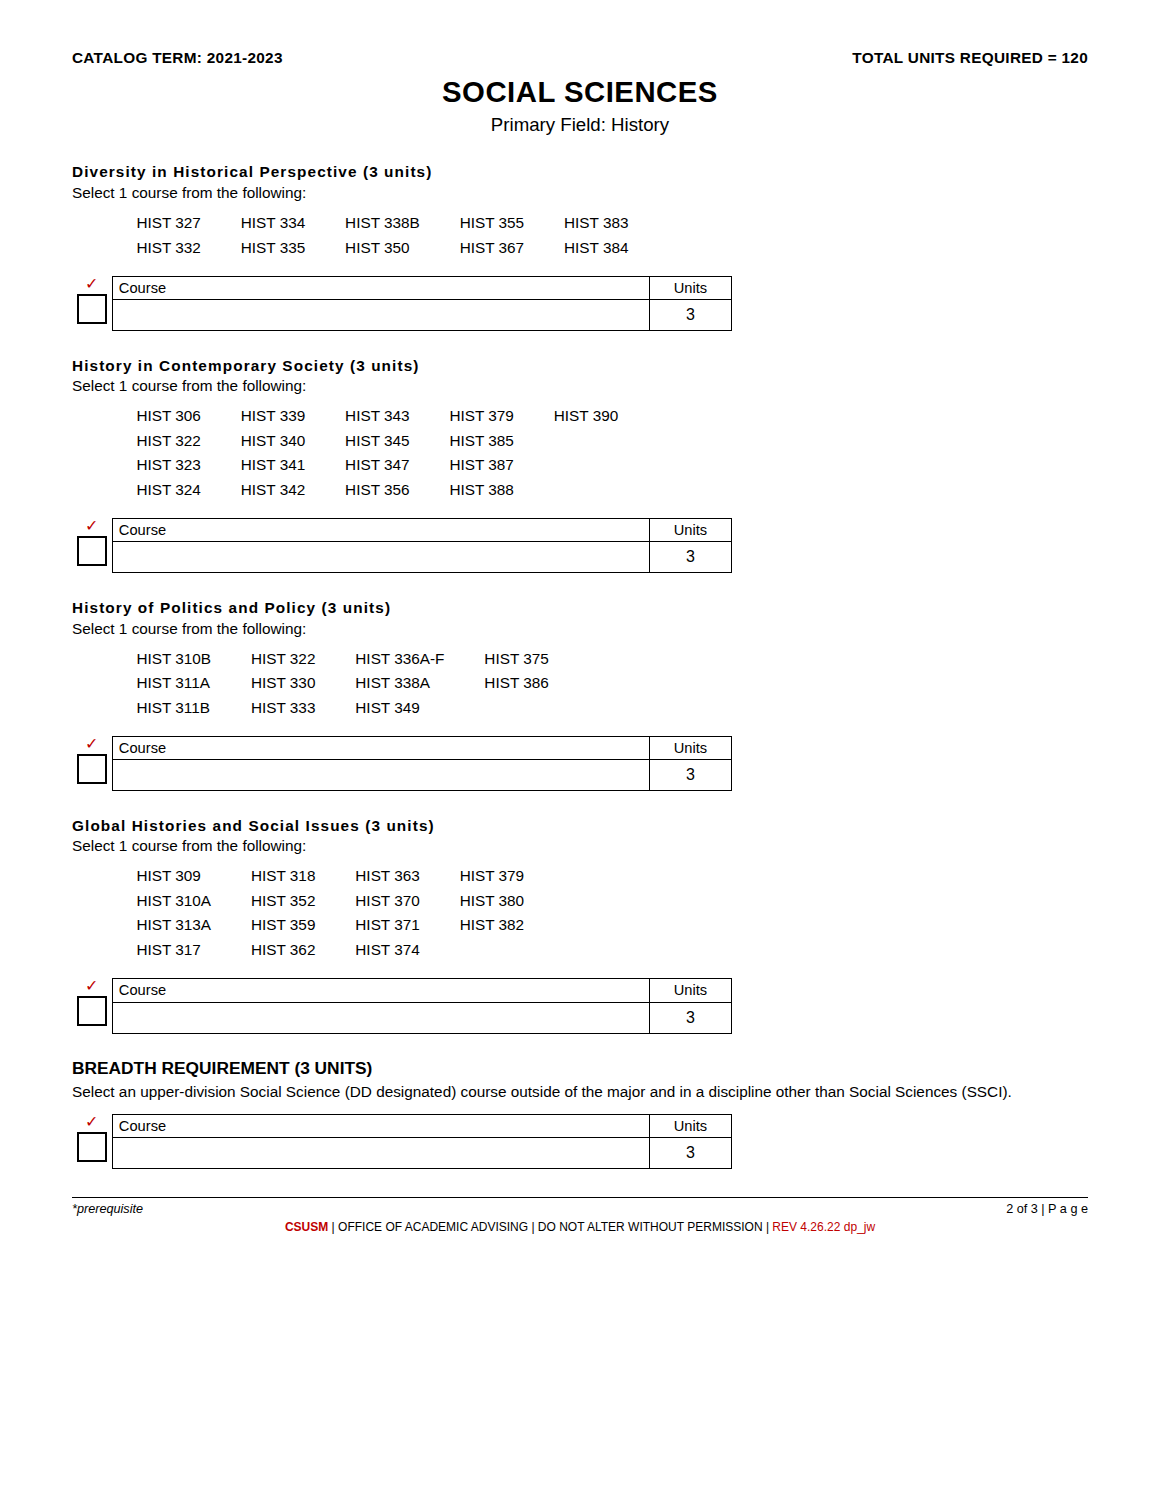CATALOG TERM: 2021-2023 TOTAL UNITS REQUIRED = 120
SOCIAL SCIENCES
Primary Field: History
Diversity in Historical Perspective (3 units)
Select 1 course from the following:
| HIST 327 | HIST 334 | HIST 338B | HIST 355 | HIST 383 |
| HIST 332 | HIST 335 | HIST 350 | HIST 367 | HIST 384 |
✓
| Course | Units |
| --- | --- |
| | 3 |
History in Contemporary Society (3 units)
Select 1 course from the following:
| HIST 306 | HIST 339 | HIST 343 | HIST 379 | HIST 390 |
| HIST 322 | HIST 340 | HIST 345 | HIST 385 | |
| HIST 323 | HIST 341 | HIST 347 | HIST 387 | |
| HIST 324 | HIST 342 | HIST 356 | HIST 388 | |
✓
| Course | Units |
| --- | --- |
| | 3 |
History of Politics and Policy (3 units)
Select 1 course from the following:
| HIST 310B | HIST 322 | HIST 336A-F | HIST 375 |
| HIST 311A | HIST 330 | HIST 338A | HIST 386 |
| HIST 311B | HIST 333 | HIST 349 | |
✓
| Course | Units |
| --- | --- |
| | 3 |
Global Histories and Social Issues (3 units)
Select 1 course from the following:
| HIST 309 | HIST 318 | HIST 363 | HIST 379 |
| HIST 310A | HIST 352 | HIST 370 | HIST 380 |
| HIST 313A | HIST 359 | HIST 371 | HIST 382 |
| HIST 317 | HIST 362 | HIST 374 | |
✓
| Course | Units |
| --- | --- |
| | 3 |
BREADTH REQUIREMENT (3 UNITS)
Select an upper-division Social Science (DD designated) course outside of the major and in a discipline other than Social Sciences (SSCI).
✓
| Course | Units |
| --- | --- |
| | 3 |
*prerequisite 2 of 3 | P a g e
CSUSM | OFFICE OF ACADEMIC ADVISING | DO NOT ALTER WITHOUT PERMISSION | REV 4.26.22 dp_jw